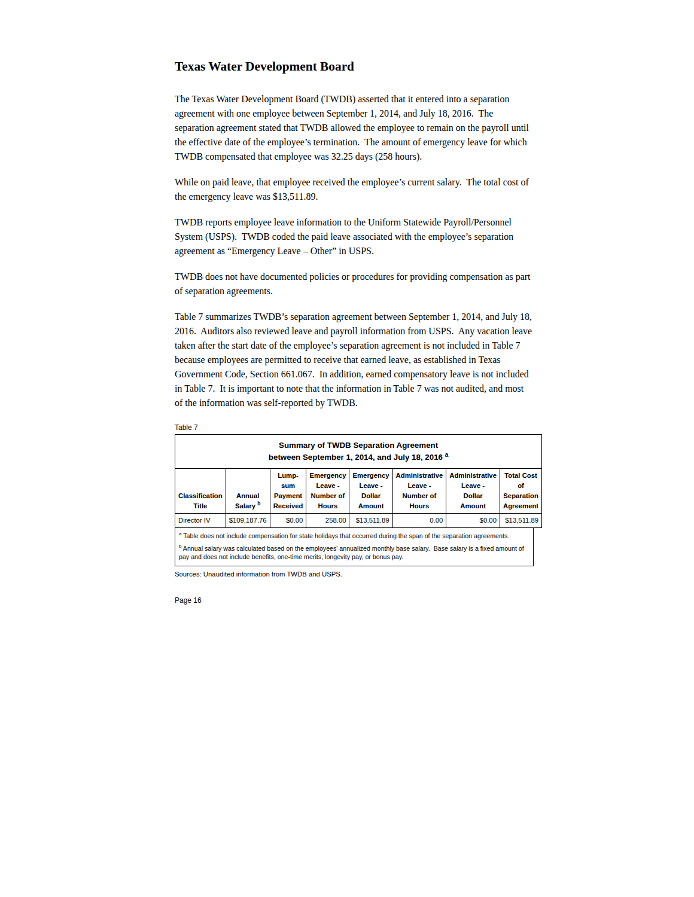Texas Water Development Board
The Texas Water Development Board (TWDB) asserted that it entered into a separation agreement with one employee between September 1, 2014, and July 18, 2016. The separation agreement stated that TWDB allowed the employee to remain on the payroll until the effective date of the employee’s termination. The amount of emergency leave for which TWDB compensated that employee was 32.25 days (258 hours).
While on paid leave, that employee received the employee’s current salary. The total cost of the emergency leave was $13,511.89.
TWDB reports employee leave information to the Uniform Statewide Payroll/Personnel System (USPS). TWDB coded the paid leave associated with the employee’s separation agreement as “Emergency Leave – Other” in USPS.
TWDB does not have documented policies or procedures for providing compensation as part of separation agreements.
Table 7 summarizes TWDB’s separation agreement between September 1, 2014, and July 18, 2016. Auditors also reviewed leave and payroll information from USPS. Any vacation leave taken after the start date of the employee’s separation agreement is not included in Table 7 because employees are permitted to receive that earned leave, as established in Texas Government Code, Section 661.067. In addition, earned compensatory leave is not included in Table 7. It is important to note that the information in Table 7 was not audited, and most of the information was self-reported by TWDB.
Table 7
Summary of TWDB Separation Agreement between September 1, 2014, and July 18, 2016 a
| Classification Title | Annual Salary b | Lump-sum Payment Received | Emergency Leave - Number of Hours | Emergency Leave - Dollar Amount | Administrative Leave - Number of Hours | Administrative Leave - Dollar Amount | Total Cost of Separation Agreement |
| --- | --- | --- | --- | --- | --- | --- | --- |
| Director IV | $109,187.76 | $0.00 | 258.00 | $13,511.89 | 0.00 | $0.00 | $13,511.89 |
a Table does not include compensation for state holidays that occurred during the span of the separation agreements.
b Annual salary was calculated based on the employees' annualized monthly base salary. Base salary is a fixed amount of pay and does not include benefits, one-time merits, longevity pay, or bonus pay.
Sources: Unaudited information from TWDB and USPS.
Page 16